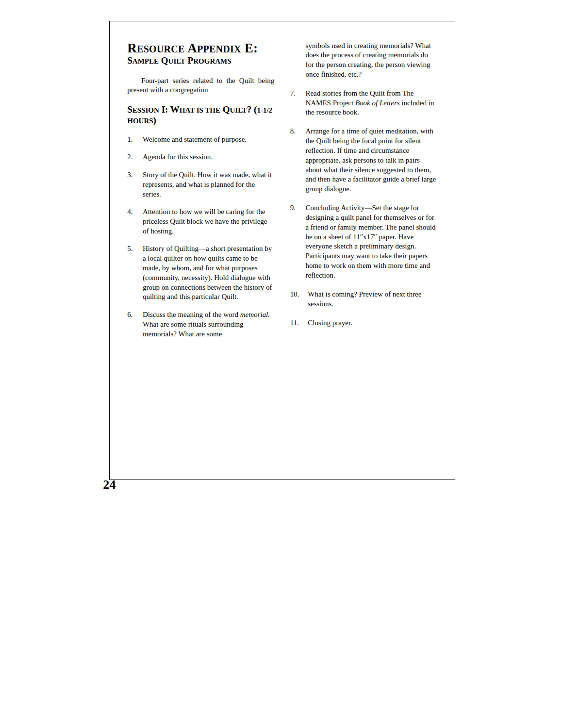RESOURCE APPENDIX E:
SAMPLE QUILT PROGRAMS
Four-part series related to the Quilt being present with a congregation
SESSION I: WHAT IS THE QUILT? (1-1/2 HOURS)
1. Welcome and statement of purpose.
2. Agenda for this session.
3. Story of the Quilt. How it was made, what it represents, and what is planned for the series.
4. Attention to how we will be caring for the priceless Quilt block we have the privilege of hosting.
5. History of Quilting—a short presentation by a local quilter on how quilts came to be made, by whom, and for what purposes (community, necessity). Hold dialogue with group on connections between the history of quilting and this particular Quilt.
6. Discuss the meaning of the word memorial. What are some rituals surrounding memorials? What are some
symbols used in creating memorials? What does the process of creating memorials do for the person creating, the person viewing once finished, etc.?
7. Read stories from the Quilt from The NAMES Project Book of Letters included in the resource book.
8. Arrange for a time of quiet meditation, with the Quilt being the focal point for silent reflection. If time and circumstance appropriate, ask persons to talk in pairs about what their silence suggested to them, and then have a facilitator guide a brief large group dialogue.
9. Concluding Activity—Set the stage for designing a quilt panel for themselves or for a friend or family member. The panel should be on a sheet of 11″x17″ paper. Have everyone sketch a preliminary design. Participants may want to take their papers home to work on them with more time and reflection.
10. What is coming? Preview of next three sessions.
11. Closing prayer.
24